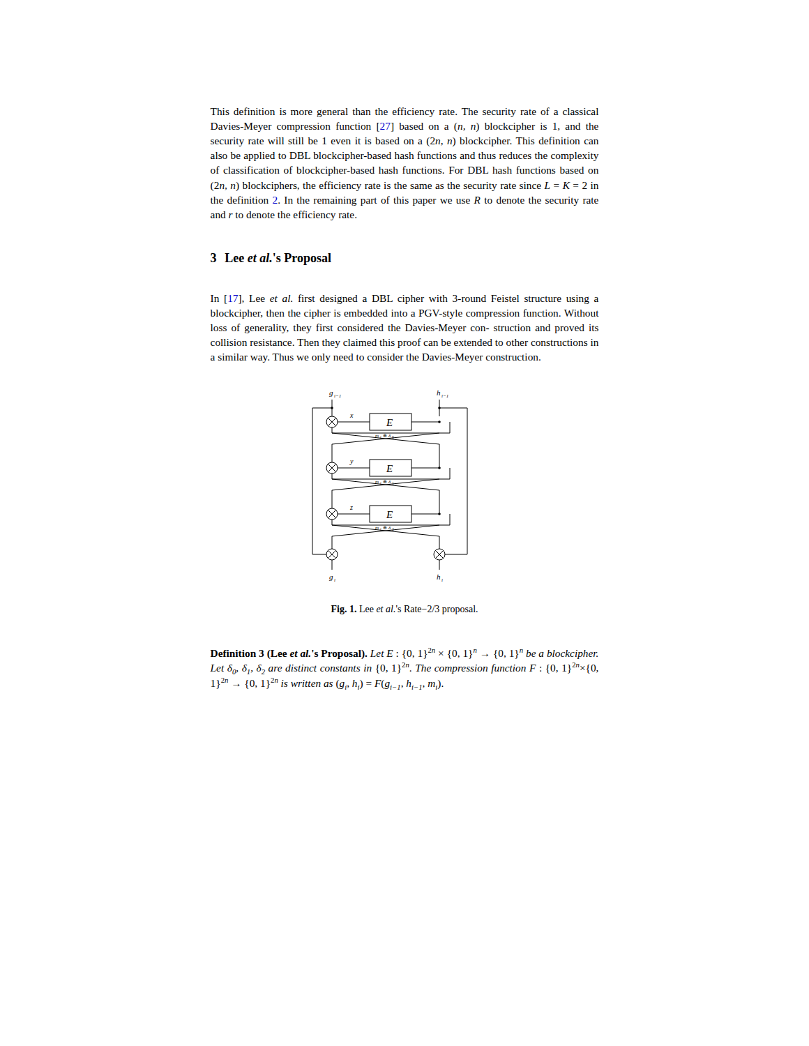This definition is more general than the efficiency rate. The security rate of a classical Davies-Meyer compression function [27] based on a (n, n) blockcipher is 1, and the security rate will still be 1 even it is based on a (2n, n) blockcipher. This definition can also be applied to DBL blockcipher-based hash functions and thus reduces the complexity of classification of blockcipher-based hash functions. For DBL hash functions based on (2n, n) blockciphers, the efficiency rate is the same as the security rate since L = K = 2 in the definition 2. In the remaining part of this paper we use R to denote the security rate and r to denote the efficiency rate.
3 Lee et al.'s Proposal
In [17], Lee et al. first designed a DBL cipher with 3-round Feistel structure using a blockcipher, then the cipher is embedded into a PGV-style compression function. Without loss of generality, they first considered the Davies-Meyer con- struction and proved its collision resistance. Then they claimed this proof can be extended to other constructions in a similar way. Thus we only need to consider the Davies-Meyer construction.
g i−1 h i−1 x E m i ⊕ δ 0 y E m i ⊕ δ 1 z E m i ⊕ δ 2 g i h i
Fig. 1. Lee et al.'s Rate−2/3 proposal.
Definition 3 (Lee et al.'s Proposal). Let E : {0, 1}2n × {0, 1}n → {0, 1}n be a blockcipher. Let δ0, δ1, δ2 are distinct constants in {0, 1}2n. The compression function F : {0, 1}2n×{0, 1}2n → {0, 1}2n is written as (gi, hi) = F(gi−1, hi−1, mi).